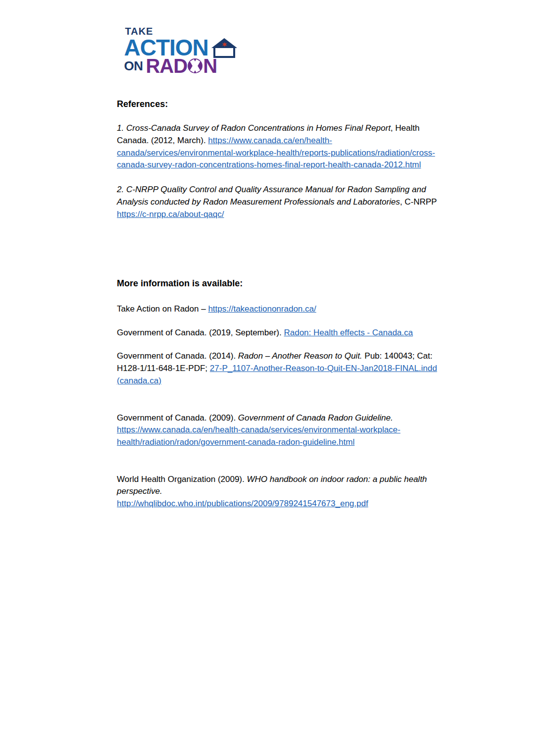TAKE
ACTION
ON RAD N
References:
1. Cross-Canada Survey of Radon Concentrations in Homes Final Report, Health Canada. (2012, March). https://www.canada.ca/en/health-canada/services/environmental-workplace-health/reports-publications/radiation/cross-canada-survey-radon-concentrations-homes-final-report-health-canada-2012.html
2. C-NRPP Quality Control and Quality Assurance Manual for Radon Sampling and Analysis conducted by Radon Measurement Professionals and Laboratories, C-NRPP https://c-nrpp.ca/about-qaqc/
More information is available:
Take Action on Radon – https://takeactiononradon.ca/
Government of Canada. (2019, September). Radon: Health effects - Canada.ca
Government of Canada. (2014). Radon – Another Reason to Quit. Pub: 140043; Cat: H128-1/11-648-1E-PDF; 27-P_1107-Another-Reason-to-Quit-EN-Jan2018-FINAL.indd (canada.ca)
Government of Canada. (2009). Government of Canada Radon Guideline.
https://www.canada.ca/en/health-canada/services/environmental-workplace-health/radiation/radon/government-canada-radon-guideline.html
World Health Organization (2009). WHO handbook on indoor radon: a public health perspective.
http://whqlibdoc.who.int/publications/2009/9789241547673_eng.pdf